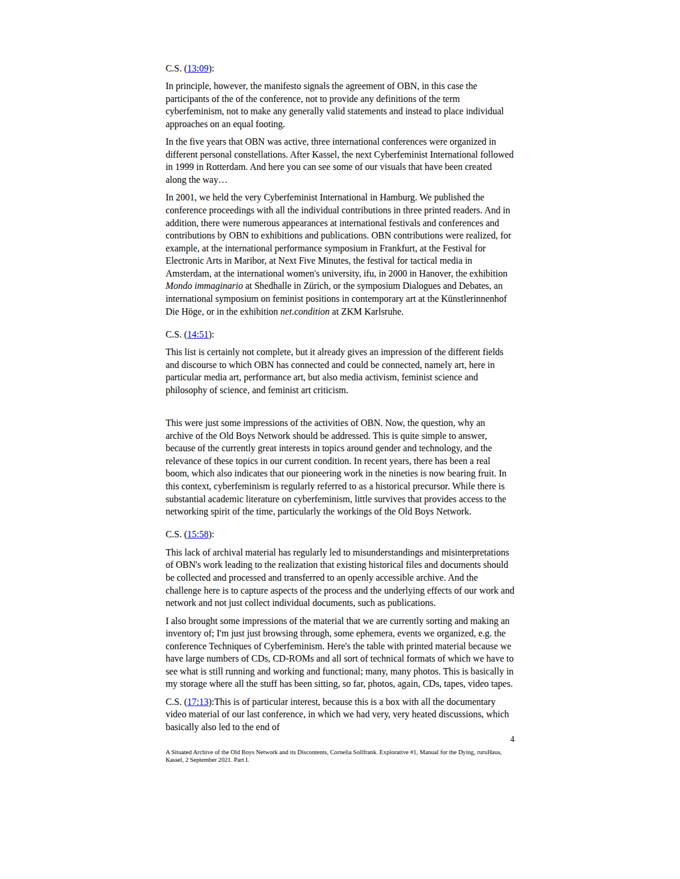C.S. (13:09):
In principle, however, the manifesto signals the agreement of OBN, in this case the participants of the of the conference, not to provide any definitions of the term cyberfeminism, not to make any generally valid statements and instead to place individual approaches on an equal footing.
In the five years that OBN was active, three international conferences were organized in different personal constellations. After Kassel, the next Cyberfeminist International followed in 1999 in Rotterdam. And here you can see some of our visuals that have been created along the way…
In 2001, we held the very Cyberfeminist International in Hamburg. We published the conference proceedings with all the individual contributions in three printed readers. And in addition, there were numerous appearances at international festivals and conferences and contributions by OBN to exhibitions and publications. OBN contributions were realized, for example, at the international performance symposium in Frankfurt, at the Festival for Electronic Arts in Maribor, at Next Five Minutes, the festival for tactical media in Amsterdam, at the international women's university, ifu, in 2000 in Hanover, the exhibition Mondo immaginario at Shedhalle in Zürich, or the symposium Dialogues and Debates, an international symposium on feminist positions in contemporary art at the Künstlerinnenhof Die Höge, or in the exhibition net.condition at ZKM Karlsruhe.
C.S. (14:51):
This list is certainly not complete, but it already gives an impression of the different fields and discourse to which OBN has connected and could be connected, namely art, here in particular media art, performance art, but also media activism, feminist science and philosophy of science, and feminist art criticism.
This were just some impressions of the activities of OBN. Now, the question, why an archive of the Old Boys Network should be addressed. This is quite simple to answer, because of the currently great interests in topics around gender and technology, and the relevance of these topics in our current condition. In recent years, there has been a real boom, which also indicates that our pioneering work in the nineties is now bearing fruit. In this context, cyberfeminism is regularly referred to as a historical precursor. While there is substantial academic literature on cyberfeminism, little survives that provides access to the networking spirit of the time, particularly the workings of the Old Boys Network.
C.S. (15:58):
This lack of archival material has regularly led to misunderstandings and misinterpretations of OBN's work leading to the realization that existing historical files and documents should be collected and processed and transferred to an openly accessible archive. And the challenge here is to capture aspects of the process and the underlying effects of our work and network and not just collect individual documents, such as publications.
I also brought some impressions of the material that we are currently sorting and making an inventory of; I'm just just browsing through, some ephemera, events we organized, e.g. the conference Techniques of Cyberfeminism. Here's the table with printed material because we have large numbers of CDs, CD-ROMs and all sort of technical formats of which we have to see what is still running and working and functional; many, many photos. This is basically in my storage where all the stuff has been sitting, so far, photos, again, CDs, tapes, video tapes.
C.S. (17:13):This is of particular interest, because this is a box with all the documentary video material of our last conference, in which we had very, very heated discussions, which basically also led to the end of
4
A Situated Archive of the Old Boys Network and its Discontents, Cornelia Sollfrank. Explorative #1, Manual for the Dying, ruruHaus, Kassel, 2 September 2021. Part I.